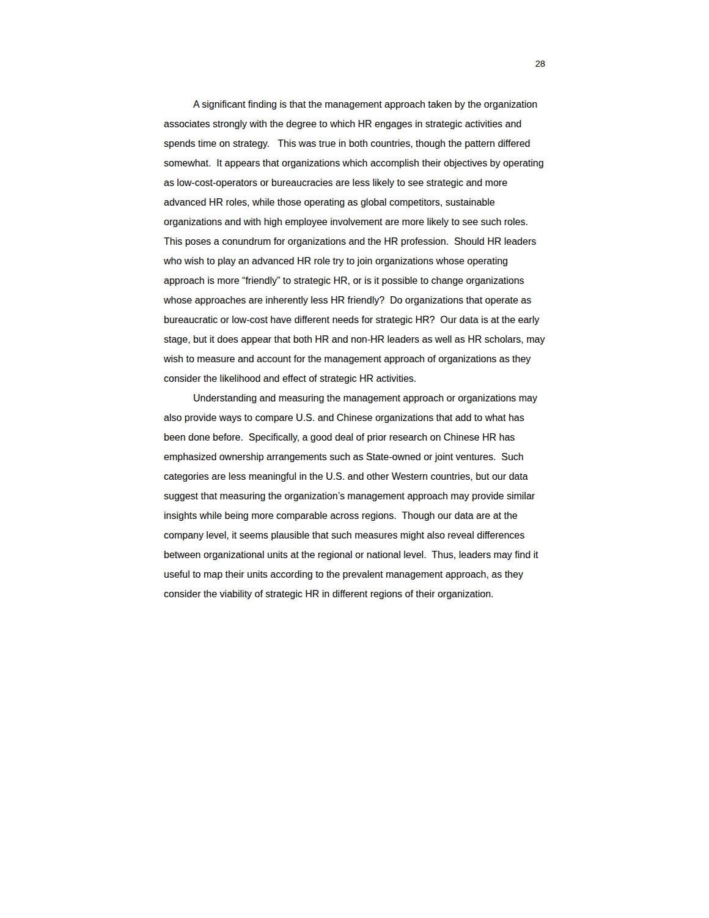28
A significant finding is that the management approach taken by the organization associates strongly with the degree to which HR engages in strategic activities and spends time on strategy. This was true in both countries, though the pattern differed somewhat. It appears that organizations which accomplish their objectives by operating as low-cost-operators or bureaucracies are less likely to see strategic and more advanced HR roles, while those operating as global competitors, sustainable organizations and with high employee involvement are more likely to see such roles. This poses a conundrum for organizations and the HR profession. Should HR leaders who wish to play an advanced HR role try to join organizations whose operating approach is more “friendly” to strategic HR, or is it possible to change organizations whose approaches are inherently less HR friendly? Do organizations that operate as bureaucratic or low-cost have different needs for strategic HR? Our data is at the early stage, but it does appear that both HR and non-HR leaders as well as HR scholars, may wish to measure and account for the management approach of organizations as they consider the likelihood and effect of strategic HR activities.
Understanding and measuring the management approach or organizations may also provide ways to compare U.S. and Chinese organizations that add to what has been done before. Specifically, a good deal of prior research on Chinese HR has emphasized ownership arrangements such as State-owned or joint ventures. Such categories are less meaningful in the U.S. and other Western countries, but our data suggest that measuring the organization’s management approach may provide similar insights while being more comparable across regions. Though our data are at the company level, it seems plausible that such measures might also reveal differences between organizational units at the regional or national level. Thus, leaders may find it useful to map their units according to the prevalent management approach, as they consider the viability of strategic HR in different regions of their organization.